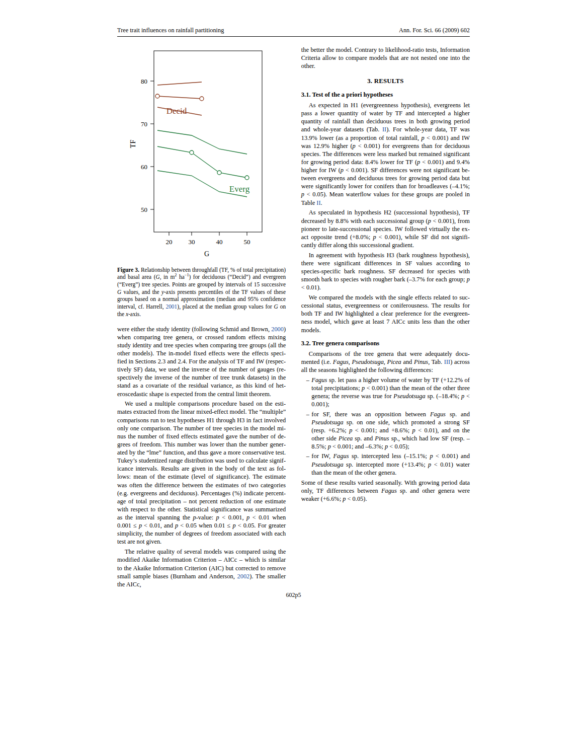Tree trait influences on rainfall partitioning
Ann. For. Sci. 66 (2009) 602
80 70 60 50 TF 20 30 40 50 G Decid Everg
Figure 3. Relationship between throughfall (TF, % of total precipitation) and basal area (G, in m2 ha−1) for deciduous (“Decid”) and evergreen (“Everg”) tree species. Points are grouped by intervals of 15 successive G values, and the y-axis presents percentiles of the TF values of these groups based on a normal approximation (median and 95% confidence interval, cf. Harrell, 2001), placed at the median group values for G on the x-axis.
were either the study identity (following Schmid and Brown, 2000) when comparing tree genera, or crossed random effects mixing study identity and tree species when comparing tree groups (all the other models). The in-model fixed effects were the effects specified in Sections 2.3 and 2.4. For the analysis of TF and IW (respectively SF) data, we used the inverse of the number of gauges (respectively the inverse of the number of tree trunk datasets) in the stand as a covariate of the residual variance, as this kind of heteroscedastic shape is expected from the central limit theorem.
We used a multiple comparisons procedure based on the estimates extracted from the linear mixed-effect model. The “multiple” comparisons run to test hypotheses H1 through H3 in fact involved only one comparison. The number of tree species in the model minus the number of fixed effects estimated gave the number of degrees of freedom. This number was lower than the number generated by the “lme” function, and thus gave a more conservative test. Tukey’s studentized range distribution was used to calculate significance intervals. Results are given in the body of the text as follows: mean of the estimate (level of significance). The estimate was often the difference between the estimates of two categories (e.g. evergreens and deciduous). Percentages (%) indicate percentage of total precipitation – not percent reduction of one estimate with respect to the other. Statistical significance was summarized as the interval spanning the p-value: p < 0.001, p < 0.01 when 0.001 ≤ p < 0.01, and p < 0.05 when 0.01 ≤ p < 0.05. For greater simplicity, the number of degrees of freedom associated with each test are not given.
The relative quality of several models was compared using the modified Akaike Information Criterion – AICc – which is similar to the Akaike Information Criterion (AIC) but corrected to remove small sample biases (Burnham and Anderson, 2002). The smaller the AICc,
the better the model. Contrary to likelihood-ratio tests, Information Criteria allow to compare models that are not nested one into the other.
3. RESULTS
3.1. Test of the a priori hypotheses
As expected in H1 (evergreenness hypothesis), evergreens let pass a lower quantity of water by TF and intercepted a higher quantity of rainfall than deciduous trees in both growing period and whole-year datasets (Tab. II). For whole-year data, TF was 13.9% lower (as a proportion of total rainfall, p < 0.001) and IW was 12.9% higher (p < 0.001) for evergreens than for deciduous species. The differences were less marked but remained significant for growing period data: 8.4% lower for TF (p < 0.001) and 9.4% higher for IW (p < 0.001). SF differences were not significant between evergreens and deciduous trees for growing period data but were significantly lower for conifers than for broadleaves (–4.1%; p < 0.05). Mean waterflow values for these groups are pooled in Table II.
As speculated in hypothesis H2 (successional hypothesis), TF decreased by 8.8% with each successional group (p < 0.001), from pioneer to late-successional species. IW followed virtually the exact opposite trend (+8.0%; p < 0.001), while SF did not significantly differ along this successional gradient.
In agreement with hypothesis H3 (bark roughness hypothesis), there were significant differences in SF values according to species-specific bark roughness. SF decreased for species with smooth bark to species with rougher bark (–3.7% for each group; p < 0.01).
We compared the models with the single effects related to successional status, evergreenness or coniferousness. The results for both TF and IW highlighted a clear preference for the evergreenness model, which gave at least 7 AICc units less than the other models.
3.2. Tree genera comparisons
Comparisons of the tree genera that were adequately documented (i.e. Fagus, Pseudotsuga, Picea and Pinus, Tab. III) across all the seasons highlighted the following differences:
Fagus sp. let pass a higher volume of water by TF (+12.2% of total precipitations; p < 0.001) than the mean of the other three genera; the reverse was true for Pseudotsuga sp. (–18.4%; p < 0.001);
for SF, there was an opposition between Fagus sp. and Pseudotsuga sp. on one side, which promoted a strong SF (resp. +6.2%; p < 0.001; and +8.6%; p < 0.01), and on the other side Picea sp. and Pinus sp., which had low SF (resp. –8.5%; p < 0.001; and –6.3%; p < 0.05);
for IW, Fagus sp. intercepted less (–15.1%; p < 0.001) and Pseudotsuga sp. intercepted more (+13.4%; p < 0.01) water than the mean of the other genera.
Some of these results varied seasonally. With growing period data only, TF differences between Fagus sp. and other genera were weaker (+6.6%; p < 0.05).
602p5